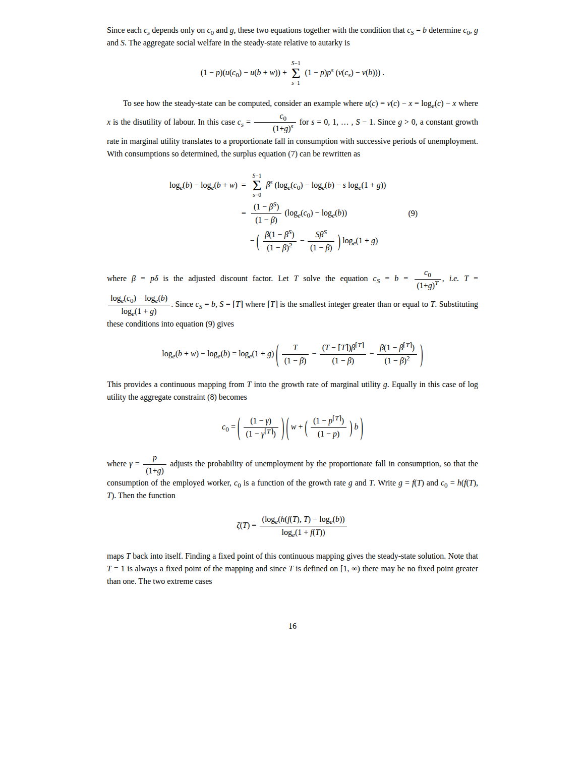Since each cs depends only on c0 and g, these two equations together with the condition that cS = b determine c0, g and S. The aggregate social welfare in the steady-state relative to autarky is
(1 − p)(u(c0) − u(b + w)) + S−1 Σs=1 (1 − p)ps (v(cs) − v(b))) .
To see how the steady-state can be computed, consider an example where u(c) = v(c) − x = loge(c) − x where x is the disutility of labour. In this case cs = c0(1+g)s for s = 0, 1, … , S − 1. Since g > 0, a constant growth rate in marginal utility translates to a proportionate fall in consumption with successive periods of unemployment. With consumptions so determined, the surplus equation (7) can be rewritten as
| log e ( b ) − log e ( b + w ) | = | S −1 Σ s =0 β s (log e ( c 0 ) − log e ( b ) − s log e (1 + g )) |
| | = | (1 − β S ) (1 − β ) (log e ( c 0 ) − log e ( b )) |
| | | − ( β (1 − β S ) (1 − β ) 2 − Sβ S (1 − β ) ) log e (1 + g ) |
(9)
where β = pδ is the adjusted discount factor. Let T solve the equation cS = b = c0(1+g)T, i.e. T = loge(c0) − loge(b) loge(1 + g). Since cS = b, S = ⌈T⌉ where ⌈T⌉ is the smallest integer greater than or equal to T. Substituting these conditions into equation (9) gives
loge(b + w) − loge(b) = loge(1 + g) ( T(1 − β) − (T − ⌈T⌉)β⌈T⌉(1 − β) − β(1 − β⌈T⌉)(1 − β)2 )
This provides a continuous mapping from T into the growth rate of marginal utility g. Equally in this case of log utility the aggregate constraint (8) becomes
c0 = ( (1 − γ)(1 − γ⌈T⌉) ) ( w + ( (1 − p⌈T⌉)(1 − p) ) b )
where γ = p(1+g) adjusts the probability of unemployment by the proportionate fall in consumption, so that the consumption of the employed worker, c0 is a function of the growth rate g and T. Write g = f(T) and c0 = h(f(T), T). Then the function
ζ(T) = (loge(h(f(T), T) − loge(b)) loge(1 + f(T))
maps T back into itself. Finding a fixed point of this continuous mapping gives the steady-state solution. Note that T = 1 is always a fixed point of the mapping and since T is defined on [1, ∞) there may be no fixed point greater than one. The two extreme cases
16